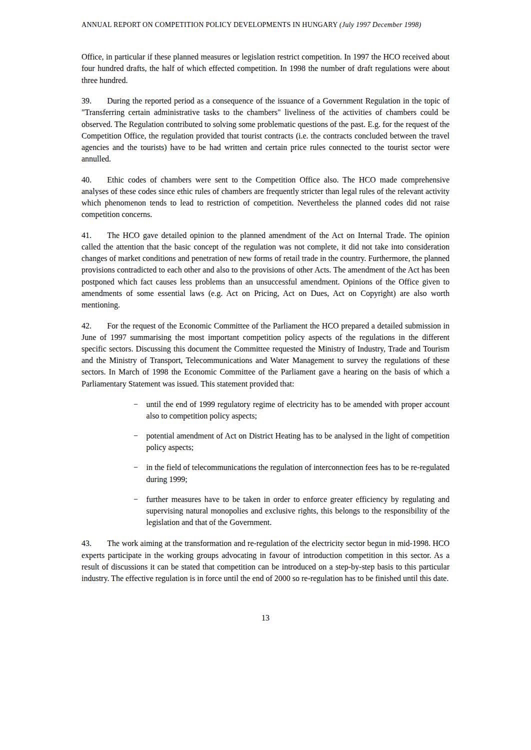ANNUAL REPORT ON COMPETITION POLICY DEVELOPMENTS IN HUNGARY (July 1997 December 1998)
Office, in particular if these planned measures or legislation restrict competition. In 1997 the HCO received about four hundred drafts, the half of which effected competition. In 1998 the number of draft regulations were about three hundred.
39. During the reported period as a consequence of the issuance of a Government Regulation in the topic of "Transferring certain administrative tasks to the chambers" liveliness of the activities of chambers could be observed. The Regulation contributed to solving some problematic questions of the past. E.g. for the request of the Competition Office, the regulation provided that tourist contracts (i.e. the contracts concluded between the travel agencies and the tourists) have to be had written and certain price rules connected to the tourist sector were annulled.
40. Ethic codes of chambers were sent to the Competition Office also. The HCO made comprehensive analyses of these codes since ethic rules of chambers are frequently stricter than legal rules of the relevant activity which phenomenon tends to lead to restriction of competition. Nevertheless the planned codes did not raise competition concerns.
41. The HCO gave detailed opinion to the planned amendment of the Act on Internal Trade. The opinion called the attention that the basic concept of the regulation was not complete, it did not take into consideration changes of market conditions and penetration of new forms of retail trade in the country. Furthermore, the planned provisions contradicted to each other and also to the provisions of other Acts. The amendment of the Act has been postponed which fact causes less problems than an unsuccessful amendment. Opinions of the Office given to amendments of some essential laws (e.g. Act on Pricing, Act on Dues, Act on Copyright) are also worth mentioning.
42. For the request of the Economic Committee of the Parliament the HCO prepared a detailed submission in June of 1997 summarising the most important competition policy aspects of the regulations in the different specific sectors. Discussing this document the Committee requested the Ministry of Industry, Trade and Tourism and the Ministry of Transport, Telecommunications and Water Management to survey the regulations of these sectors. In March of 1998 the Economic Committee of the Parliament gave a hearing on the basis of which a Parliamentary Statement was issued. This statement provided that:
until the end of 1999 regulatory regime of electricity has to be amended with proper account also to competition policy aspects;
potential amendment of Act on District Heating has to be analysed in the light of competition policy aspects;
in the field of telecommunications the regulation of interconnection fees has to be re-regulated during 1999;
further measures have to be taken in order to enforce greater efficiency by regulating and supervising natural monopolies and exclusive rights, this belongs to the responsibility of the legislation and that of the Government.
43. The work aiming at the transformation and re-regulation of the electricity sector begun in mid-1998. HCO experts participate in the working groups advocating in favour of introduction competition in this sector. As a result of discussions it can be stated that competition can be introduced on a step-by-step basis to this particular industry. The effective regulation is in force until the end of 2000 so re-regulation has to be finished until this date.
13